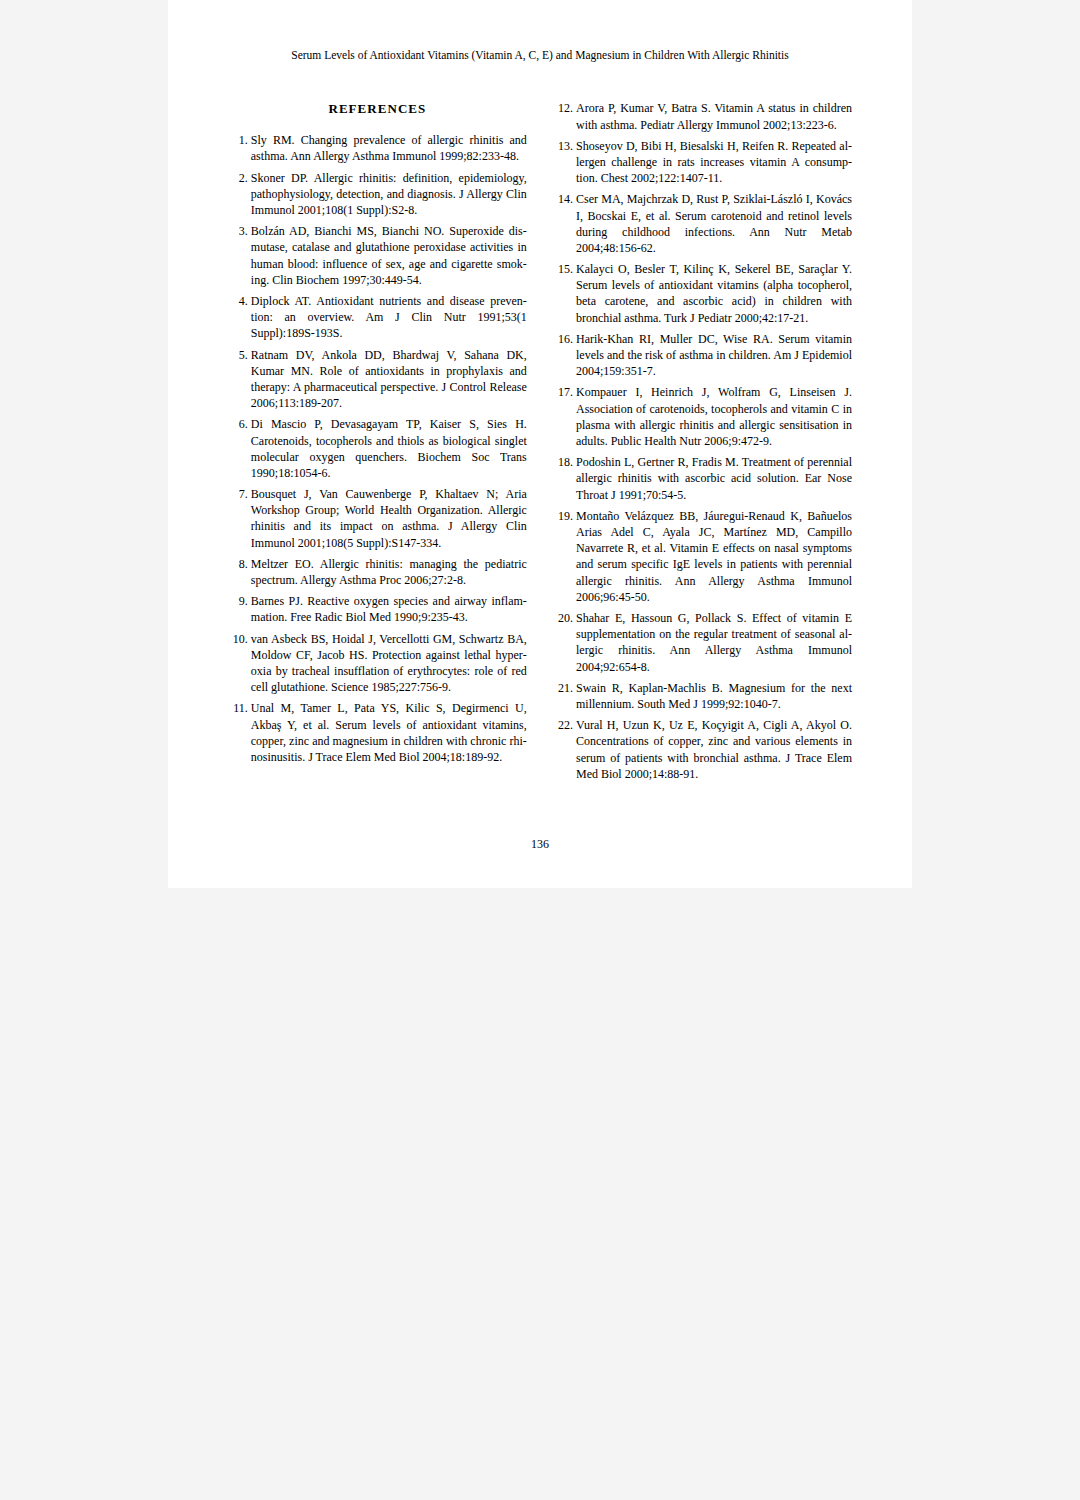Serum Levels of Antioxidant Vitamins (Vitamin A, C, E) and Magnesium in Children With Allergic Rhinitis
REFERENCES
Sly RM. Changing prevalence of allergic rhinitis and asthma. Ann Allergy Asthma Immunol 1999;82:233-48.
Skoner DP. Allergic rhinitis: definition, epidemiology, pathophysiology, detection, and diagnosis. J Allergy Clin Immunol 2001;108(1 Suppl):S2-8.
Bolzán AD, Bianchi MS, Bianchi NO. Superoxide dismutase, catalase and glutathione peroxidase activities in human blood: influence of sex, age and cigarette smoking. Clin Biochem 1997;30:449-54.
Diplock AT. Antioxidant nutrients and disease prevention: an overview. Am J Clin Nutr 1991;53(1 Suppl):189S-193S.
Ratnam DV, Ankola DD, Bhardwaj V, Sahana DK, Kumar MN. Role of antioxidants in prophylaxis and therapy: A pharmaceutical perspective. J Control Release 2006;113:189-207.
Di Mascio P, Devasagayam TP, Kaiser S, Sies H. Carotenoids, tocopherols and thiols as biological singlet molecular oxygen quenchers. Biochem Soc Trans 1990;18:1054-6.
Bousquet J, Van Cauwenberge P, Khaltaev N; Aria Workshop Group; World Health Organization. Allergic rhinitis and its impact on asthma. J Allergy Clin Immunol 2001;108(5 Suppl):S147-334.
Meltzer EO. Allergic rhinitis: managing the pediatric spectrum. Allergy Asthma Proc 2006;27:2-8.
Barnes PJ. Reactive oxygen species and airway inflammation. Free Radic Biol Med 1990;9:235-43.
van Asbeck BS, Hoidal J, Vercellotti GM, Schwartz BA, Moldow CF, Jacob HS. Protection against lethal hyperoxia by tracheal insufflation of erythrocytes: role of red cell glutathione. Science 1985;227:756-9.
Unal M, Tamer L, Pata YS, Kilic S, Degirmenci U, Akbaş Y, et al. Serum levels of antioxidant vitamins, copper, zinc and magnesium in children with chronic rhinosinusitis. J Trace Elem Med Biol 2004;18:189-92.
Arora P, Kumar V, Batra S. Vitamin A status in children with asthma. Pediatr Allergy Immunol 2002;13:223-6.
Shoseyov D, Bibi H, Biesalski H, Reifen R. Repeated allergen challenge in rats increases vitamin A consumption. Chest 2002;122:1407-11.
Cser MA, Majchrzak D, Rust P, Sziklai-László I, Kovács I, Bocskai E, et al. Serum carotenoid and retinol levels during childhood infections. Ann Nutr Metab 2004;48:156-62.
Kalayci O, Besler T, Kilinç K, Sekerel BE, Saraçlar Y. Serum levels of antioxidant vitamins (alpha tocopherol, beta carotene, and ascorbic acid) in children with bronchial asthma. Turk J Pediatr 2000;42:17-21.
Harik-Khan RI, Muller DC, Wise RA. Serum vitamin levels and the risk of asthma in children. Am J Epidemiol 2004;159:351-7.
Kompauer I, Heinrich J, Wolfram G, Linseisen J. Association of carotenoids, tocopherols and vitamin C in plasma with allergic rhinitis and allergic sensitisation in adults. Public Health Nutr 2006;9:472-9.
Podoshin L, Gertner R, Fradis M. Treatment of perennial allergic rhinitis with ascorbic acid solution. Ear Nose Throat J 1991;70:54-5.
Montaño Velázquez BB, Jáuregui-Renaud K, Bañuelos Arias Adel C, Ayala JC, Martínez MD, Campillo Navarrete R, et al. Vitamin E effects on nasal symptoms and serum specific IgE levels in patients with perennial allergic rhinitis. Ann Allergy Asthma Immunol 2006;96:45-50.
Shahar E, Hassoun G, Pollack S. Effect of vitamin E supplementation on the regular treatment of seasonal allergic rhinitis. Ann Allergy Asthma Immunol 2004;92:654-8.
Swain R, Kaplan-Machlis B. Magnesium for the next millennium. South Med J 1999;92:1040-7.
Vural H, Uzun K, Uz E, Koçyigit A, Cigli A, Akyol O. Concentrations of copper, zinc and various elements in serum of patients with bronchial asthma. J Trace Elem Med Biol 2000;14:88-91.
136